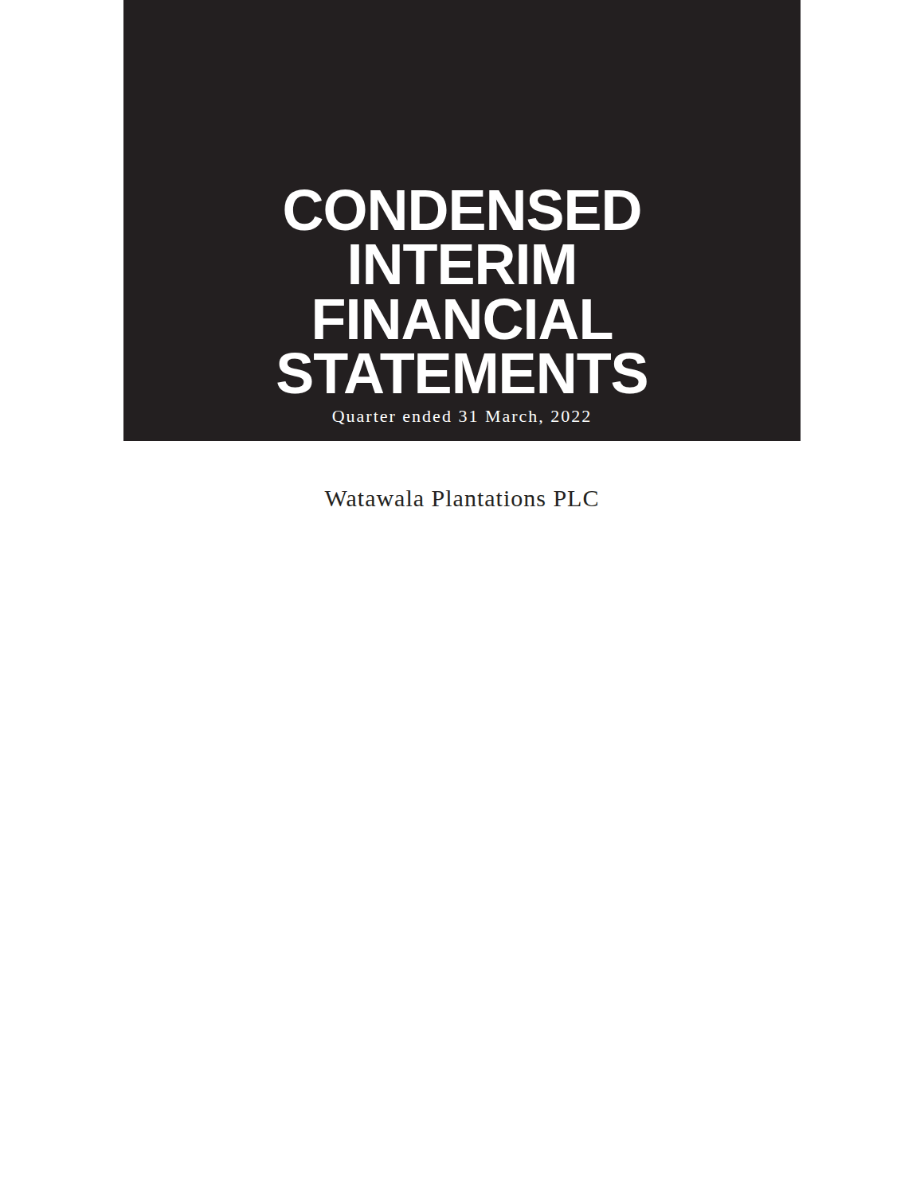Condensed
Interim
Financial
Statements
Quarter ended 31 March, 2022
Watawala Plantations PLC